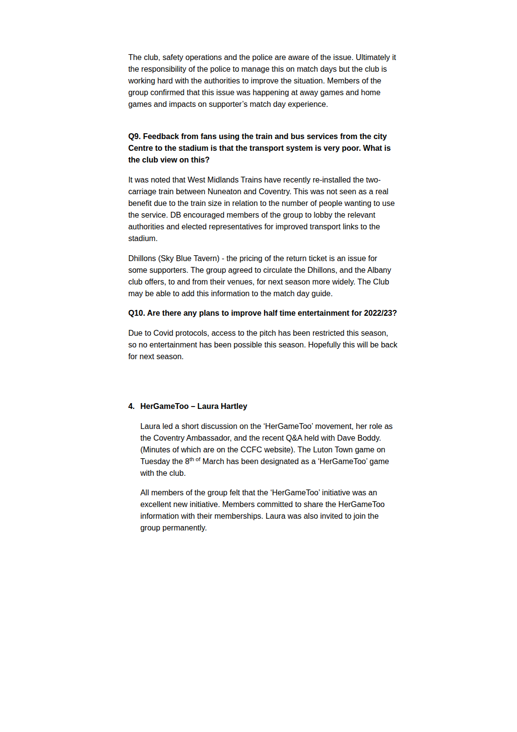The club, safety operations and the police are aware of the issue. Ultimately it the responsibility of the police to manage this on match days but the club is working hard with the authorities to improve the situation. Members of the group confirmed that this issue was happening at away games and home games and impacts on supporter’s match day experience.
Q9. Feedback from fans using the train and bus services from the city Centre to the stadium is that the transport system is very poor. What is the club view on this?
It was noted that West Midlands Trains have recently re-installed the two-carriage train between Nuneaton and Coventry. This was not seen as a real benefit due to the train size in relation to the number of people wanting to use the service. DB encouraged members of the group to lobby the relevant authorities and elected representatives for improved transport links to the stadium.
Dhillons (Sky Blue Tavern) - the pricing of the return ticket is an issue for some supporters. The group agreed to circulate the Dhillons, and the Albany club offers, to and from their venues, for next season more widely. The Club may be able to add this information to the match day guide.
Q10. Are there any plans to improve half time entertainment for 2022/23?
Due to Covid protocols, access to the pitch has been restricted this season, so no entertainment has been possible this season. Hopefully this will be back for next season.
4. HerGameToo – Laura Hartley
Laura led a short discussion on the ‘HerGameToo’ movement, her role as the Coventry Ambassador, and the recent Q&A held with Dave Boddy. (Minutes of which are on the CCFC website). The Luton Town game on Tuesday the 8th of March has been designated as a ‘HerGameToo’ game with the club.
All members of the group felt that the ‘HerGameToo’ initiative was an excellent new initiative. Members committed to share the HerGameToo information with their memberships. Laura was also invited to join the group permanently.